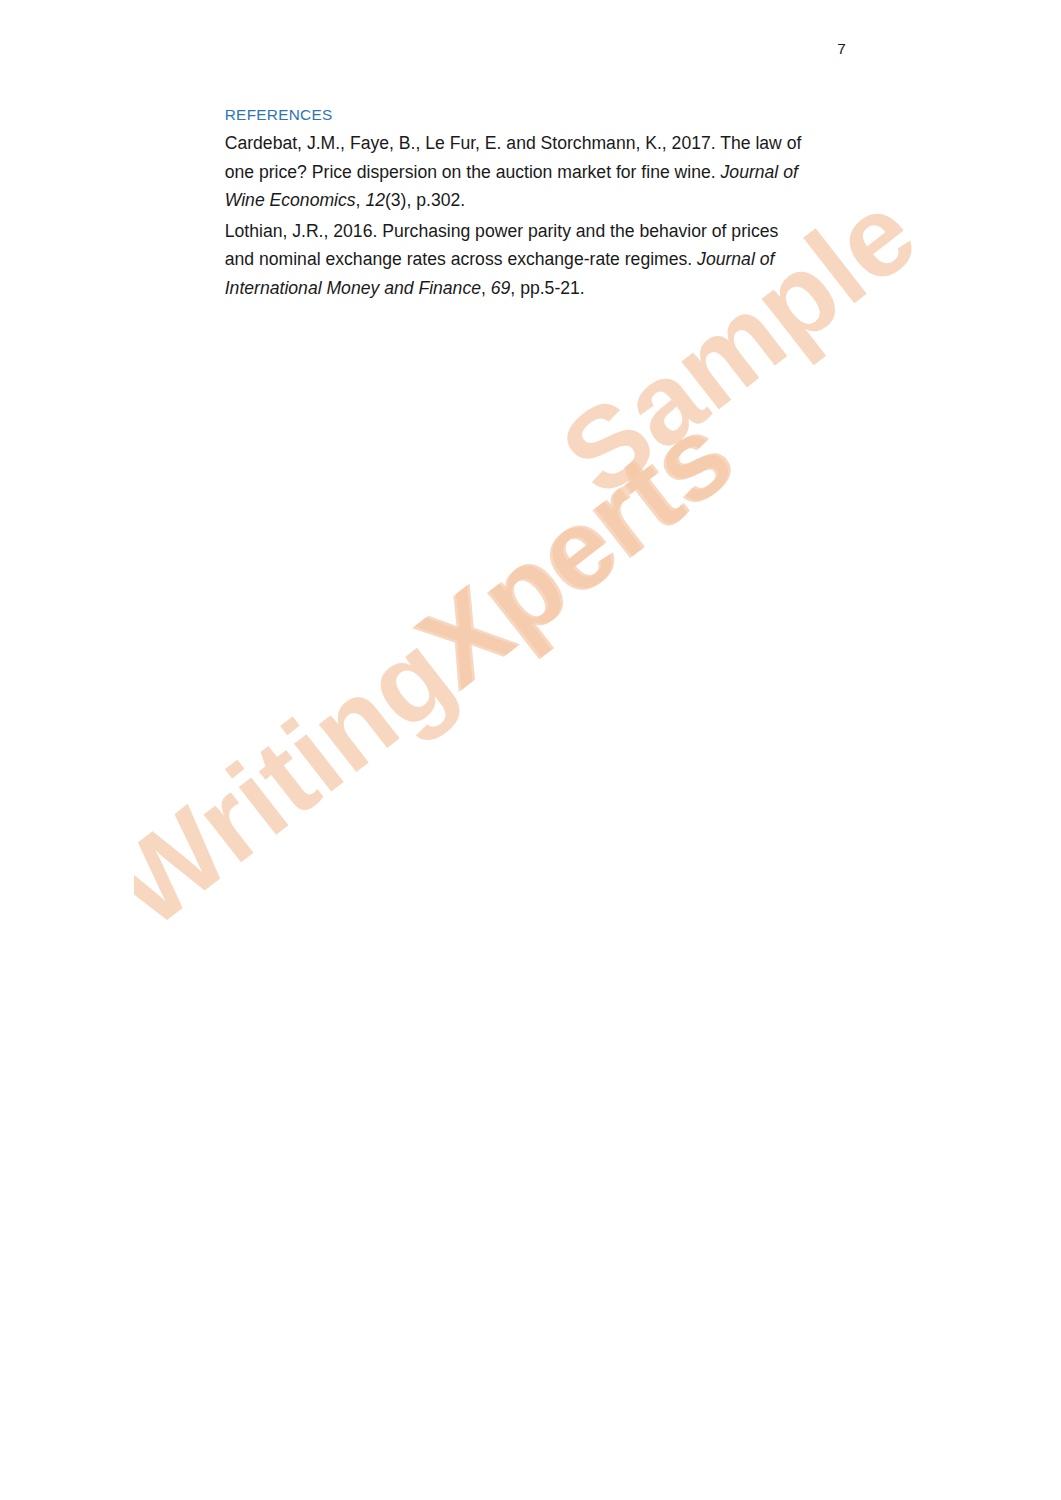7
REFERENCES
Cardebat, J.M., Faye, B., Le Fur, E. and Storchmann, K., 2017. The law of one price? Price dispersion on the auction market for fine wine. Journal of Wine Economics, 12(3), p.302.
Lothian, J.R., 2016. Purchasing power parity and the behavior of prices and nominal exchange rates across exchange-rate regimes. Journal of International Money and Finance, 69, pp.5-21.
WritingXperts Xperts Sample